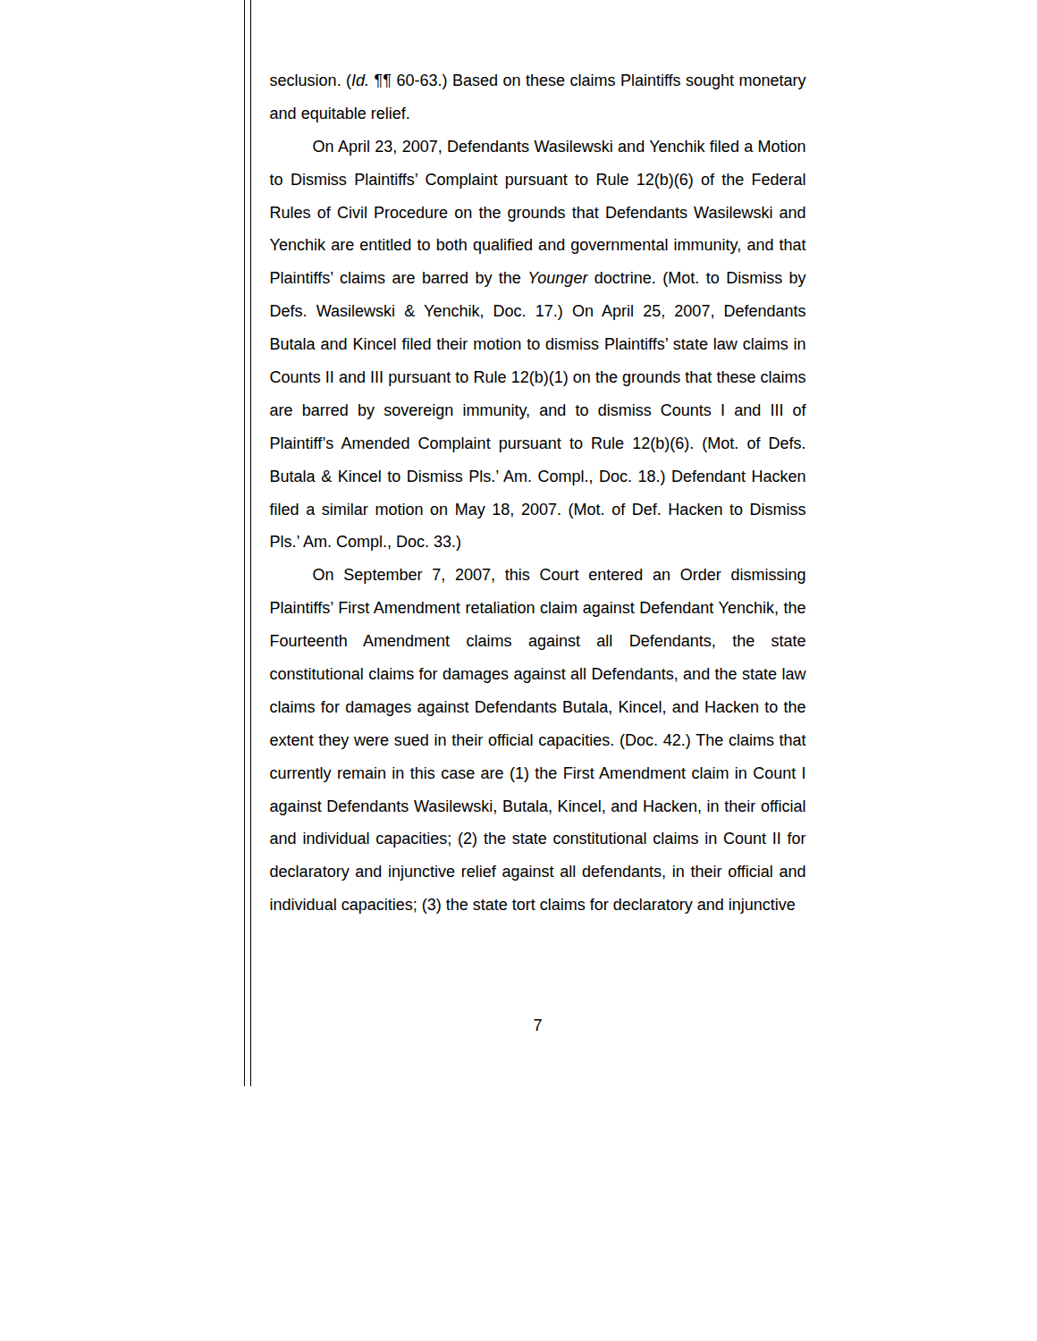seclusion. (Id. ¶¶ 60-63.) Based on these claims Plaintiffs sought monetary and equitable relief.
On April 23, 2007, Defendants Wasilewski and Yenchik filed a Motion to Dismiss Plaintiffs’ Complaint pursuant to Rule 12(b)(6) of the Federal Rules of Civil Procedure on the grounds that Defendants Wasilewski and Yenchik are entitled to both qualified and governmental immunity, and that Plaintiffs’ claims are barred by the Younger doctrine. (Mot. to Dismiss by Defs. Wasilewski & Yenchik, Doc. 17.) On April 25, 2007, Defendants Butala and Kincel filed their motion to dismiss Plaintiffs’ state law claims in Counts II and III pursuant to Rule 12(b)(1) on the grounds that these claims are barred by sovereign immunity, and to dismiss Counts I and III of Plaintiff’s Amended Complaint pursuant to Rule 12(b)(6). (Mot. of Defs. Butala & Kincel to Dismiss Pls.’ Am. Compl., Doc. 18.) Defendant Hacken filed a similar motion on May 18, 2007. (Mot. of Def. Hacken to Dismiss Pls.’ Am. Compl., Doc. 33.)
On September 7, 2007, this Court entered an Order dismissing Plaintiffs’ First Amendment retaliation claim against Defendant Yenchik, the Fourteenth Amendment claims against all Defendants, the state constitutional claims for damages against all Defendants, and the state law claims for damages against Defendants Butala, Kincel, and Hacken to the extent they were sued in their official capacities. (Doc. 42.) The claims that currently remain in this case are (1) the First Amendment claim in Count I against Defendants Wasilewski, Butala, Kincel, and Hacken, in their official and individual capacities; (2) the state constitutional claims in Count II for declaratory and injunctive relief against all defendants, in their official and individual capacities; (3) the state tort claims for declaratory and injunctive
7